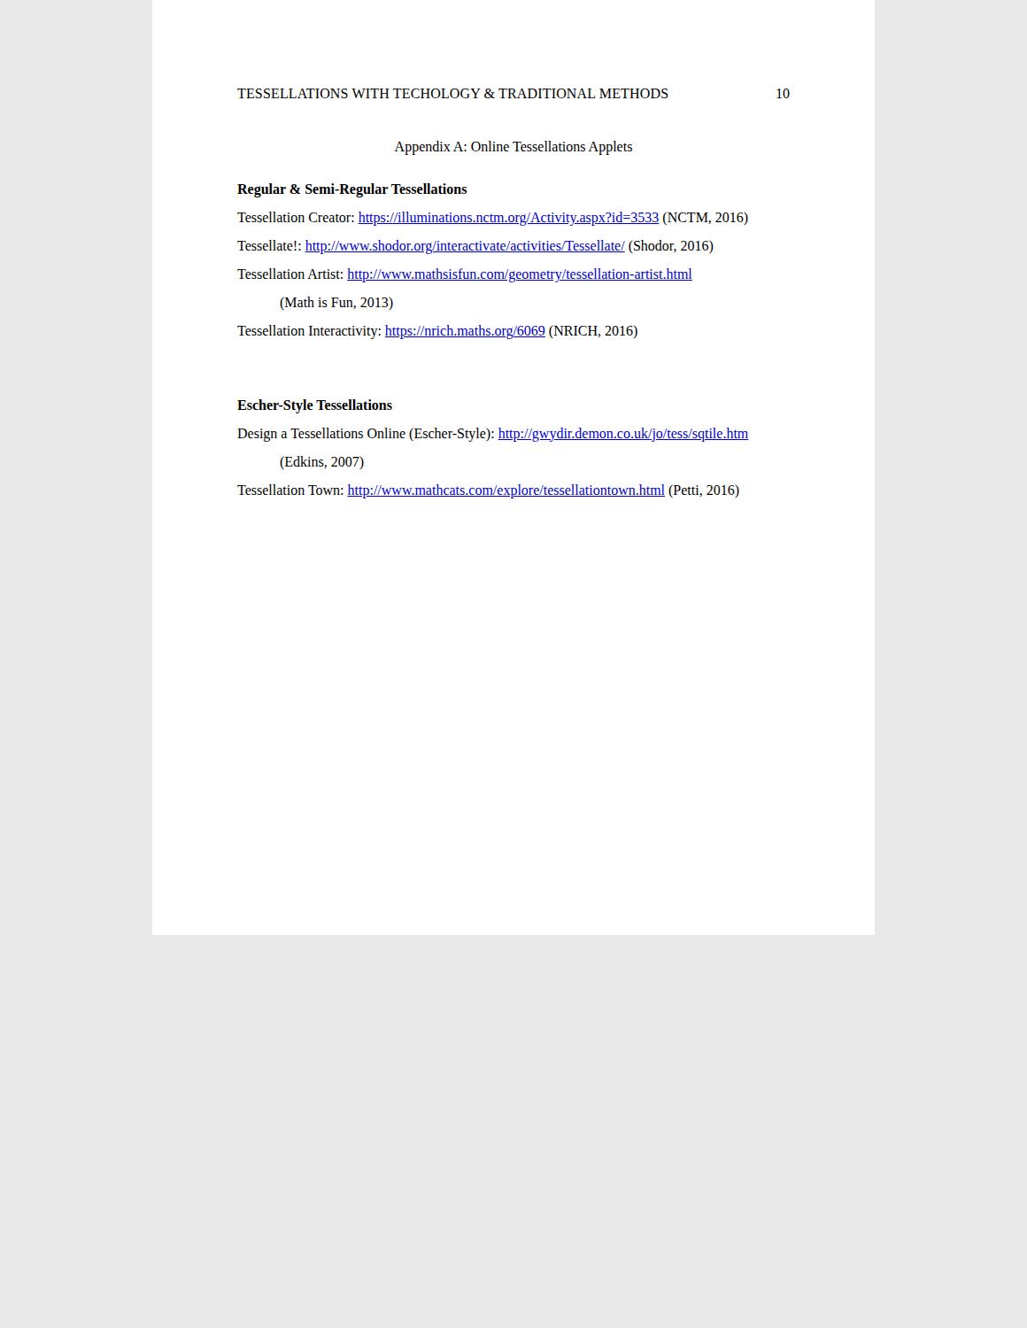Tessellations with Techology & Traditional Methods 10
Appendix A: Online Tessellations Applets
Regular & Semi-Regular Tessellations
Tessellation Creator: https://illuminations.nctm.org/Activity.aspx?id=3533 (NCTM, 2016)
Tessellate!: http://www.shodor.org/interactivate/activities/Tessellate/ (Shodor, 2016)
Tessellation Artist: http://www.mathsisfun.com/geometry/tessellation-artist.html (Math is Fun, 2013)
Tessellation Interactivity: https://nrich.maths.org/6069 (NRICH, 2016)
Escher-Style Tessellations
Design a Tessellations Online (Escher-Style): http://gwydir.demon.co.uk/jo/tess/sqtile.htm (Edkins, 2007)
Tessellation Town: http://www.mathcats.com/explore/tessellationtown.html (Petti, 2016)